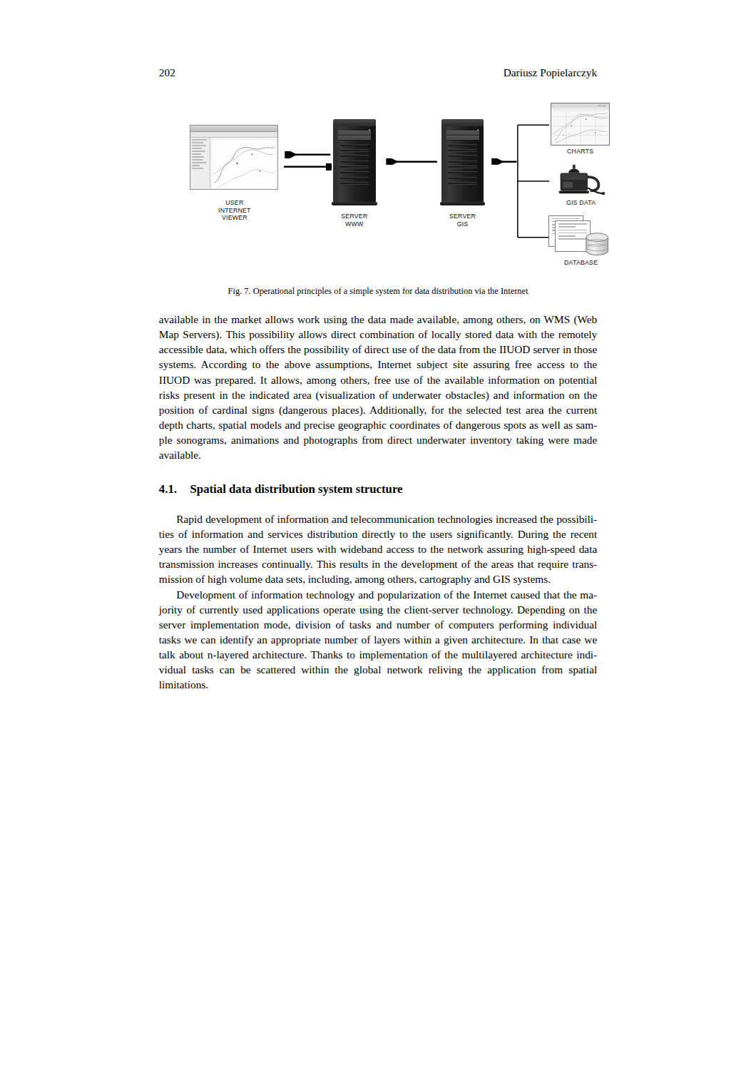202 Dariusz Popielarczyk
USER
INTERNET
VIEWER
SERVER
WWW
SERVER
GIS
CHARTS
GIS DATA
DATABASE
Fig. 7. Operational principles of a simple system for data distribution via the Internet
available in the market allows work using the data made available, among others, on WMS (Web Map Servers). This possibility allows direct combination of locally stored data with the remotely accessible data, which offers the possibility of direct use of the data from the IIUOD server in those systems. According to the above assumptions, Internet subject site assuring free access to the IIUOD was prepared. It allows, among others, free use of the available information on potential risks present in the indicated area (visualization of underwater obstacles) and information on the position of cardinal signs (dangerous places). Additionally, for the selected test area the current depth charts, spatial models and precise geographic coordinates of dangerous spots as well as sample sonograms, animations and photographs from direct underwater inventory taking were made available.
4.1. Spatial data distribution system structure
Rapid development of information and telecommunication technologies increased the possibilities of information and services distribution directly to the users significantly. During the recent years the number of Internet users with wideband access to the network assuring high-speed data transmission increases continually. This results in the development of the areas that require transmission of high volume data sets, including, among others, cartography and GIS systems.
Development of information technology and popularization of the Internet caused that the majority of currently used applications operate using the client-server technology. Depending on the server implementation mode, division of tasks and number of computers performing individual tasks we can identify an appropriate number of layers within a given architecture. In that case we talk about n-layered architecture. Thanks to implementation of the multilayered architecture individual tasks can be scattered within the global network reliving the application from spatial limitations.